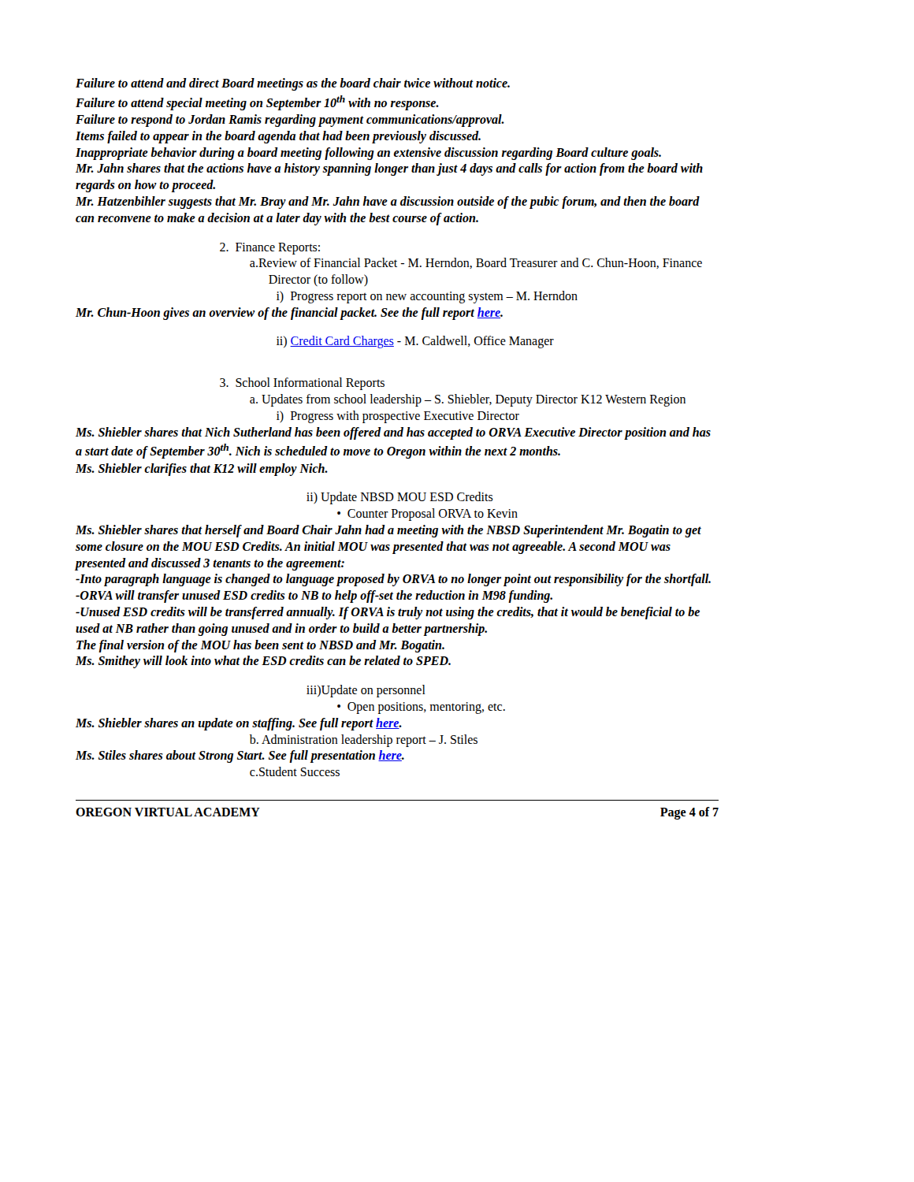Failure to attend and direct Board meetings as the board chair twice without notice.
Failure to attend special meeting on September 10th with no response.
Failure to respond to Jordan Ramis regarding payment communications/approval.
Items failed to appear in the board agenda that had been previously discussed.
Inappropriate behavior during a board meeting following an extensive discussion regarding Board culture goals.
Mr. Jahn shares that the actions have a history spanning longer than just 4 days and calls for action from the board with regards on how to proceed.
Mr. Hatzenbihler suggests that Mr. Bray and Mr. Jahn have a discussion outside of the pubic forum, and then the board can reconvene to make a decision at a later day with the best course of action.
2. Finance Reports:
a.Review of Financial Packet - M. Herndon, Board Treasurer and C. Chun-Hoon, Finance Director (to follow)
i) Progress report on new accounting system – M. Herndon
Mr. Chun-Hoon gives an overview of the financial packet. See the full report here.
ii) Credit Card Charges - M. Caldwell, Office Manager
3. School Informational Reports
a. Updates from school leadership – S. Shiebler, Deputy Director K12 Western Region
i) Progress with prospective Executive Director
Ms. Shiebler shares that Nich Sutherland has been offered and has accepted to ORVA Executive Director position and has a start date of September 30th. Nich is scheduled to move to Oregon within the next 2 months.
Ms. Shiebler clarifies that K12 will employ Nich.
ii) Update NBSD MOU ESD Credits
• Counter Proposal ORVA to Kevin
Ms. Shiebler shares that herself and Board Chair Jahn had a meeting with the NBSD Superintendent Mr. Bogatin to get some closure on the MOU ESD Credits. An initial MOU was presented that was not agreeable. A second MOU was presented and discussed 3 tenants to the agreement:
-Into paragraph language is changed to language proposed by ORVA to no longer point out responsibility for the shortfall.
-ORVA will transfer unused ESD credits to NB to help off-set the reduction in M98 funding.
-Unused ESD credits will be transferred annually. If ORVA is truly not using the credits, that it would be beneficial to be used at NB rather than going unused and in order to build a better partnership.
The final version of the MOU has been sent to NBSD and Mr. Bogatin.
Ms. Smithey will look into what the ESD credits can be related to SPED.
iii)Update on personnel
• Open positions, mentoring, etc.
Ms. Shiebler shares an update on staffing. See full report here.
b. Administration leadership report – J. Stiles
Ms. Stiles shares about Strong Start. See full presentation here.
c.Student Success
OREGON VIRTUAL ACADEMY Page 4 of 7